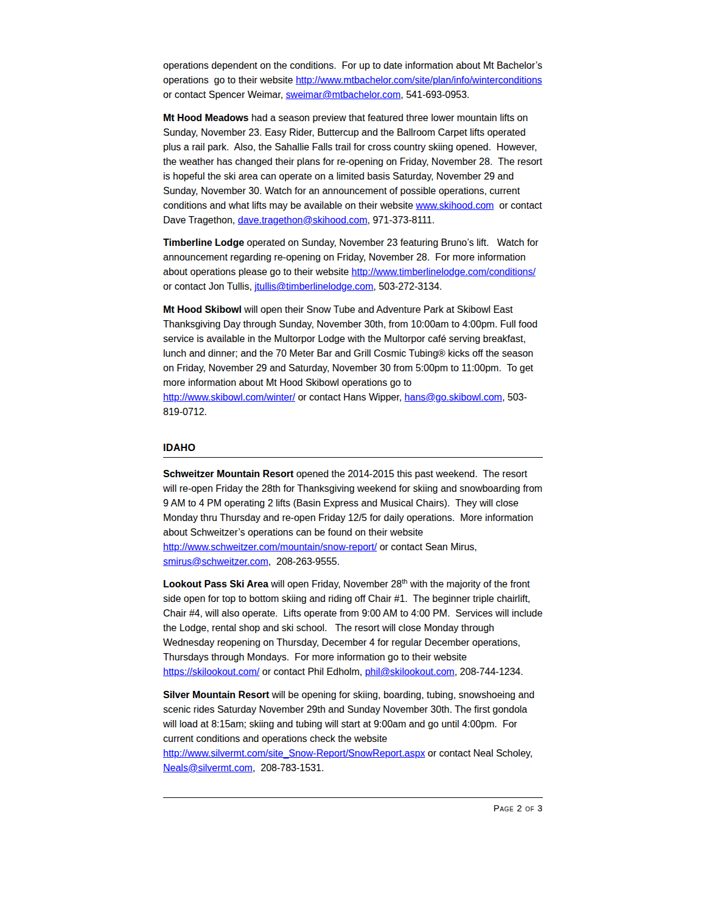operations dependent on the conditions. For up to date information about Mt Bachelor’s operations go to their website http://www.mtbachelor.com/site/plan/info/winterconditions or contact Spencer Weimar, sweimar@mtbachelor.com, 541-693-0953.
Mt Hood Meadows had a season preview that featured three lower mountain lifts on Sunday, November 23. Easy Rider, Buttercup and the Ballroom Carpet lifts operated plus a rail park. Also, the Sahallie Falls trail for cross country skiing opened. However, the weather has changed their plans for re-opening on Friday, November 28. The resort is hopeful the ski area can operate on a limited basis Saturday, November 29 and Sunday, November 30. Watch for an announcement of possible operations, current conditions and what lifts may be available on their website www.skihood.com or contact Dave Tragethon, dave.tragethon@skihood.com, 971-373-8111.
Timberline Lodge operated on Sunday, November 23 featuring Bruno’s lift. Watch for announcement regarding re-opening on Friday, November 28. For more information about operations please go to their website http://www.timberlinelodge.com/conditions/ or contact Jon Tullis, jtullis@timberlinelodge.com, 503-272-3134.
Mt Hood Skibowl will open their Snow Tube and Adventure Park at Skibowl East Thanksgiving Day through Sunday, November 30th, from 10:00am to 4:00pm. Full food service is available in the Multorpor Lodge with the Multorpor café serving breakfast, lunch and dinner; and the 70 Meter Bar and Grill Cosmic Tubing® kicks off the season on Friday, November 29 and Saturday, November 30 from 5:00pm to 11:00pm. To get more information about Mt Hood Skibowl operations go to http://www.skibowl.com/winter/ or contact Hans Wipper, hans@go.skibowl.com, 503-819-0712.
IDAHO
Schweitzer Mountain Resort opened the 2014-2015 this past weekend. The resort will re-open Friday the 28th for Thanksgiving weekend for skiing and snowboarding from 9 AM to 4 PM operating 2 lifts (Basin Express and Musical Chairs). They will close Monday thru Thursday and re-open Friday 12/5 for daily operations. More information about Schweitzer’s operations can be found on their website http://www.schweitzer.com/mountain/snow-report/ or contact Sean Mirus, smirus@schweitzer.com, 208-263-9555.
Lookout Pass Ski Area will open Friday, November 28th with the majority of the front side open for top to bottom skiing and riding off Chair #1. The beginner triple chairlift, Chair #4, will also operate. Lifts operate from 9:00 AM to 4:00 PM. Services will include the Lodge, rental shop and ski school. The resort will close Monday through Wednesday reopening on Thursday, December 4 for regular December operations, Thursdays through Mondays. For more information go to their website https://skilookout.com/ or contact Phil Edholm, phil@skilookout.com, 208-744-1234.
Silver Mountain Resort will be opening for skiing, boarding, tubing, snowshoeing and scenic rides Saturday November 29th and Sunday November 30th. The first gondola will load at 8:15am; skiing and tubing will start at 9:00am and go until 4:00pm. For current conditions and operations check the website http://www.silvermt.com/site_Snow-Report/SnowReport.aspx or contact Neal Scholey, Neals@silvermt.com, 208-783-1531.
Page 2 of 3